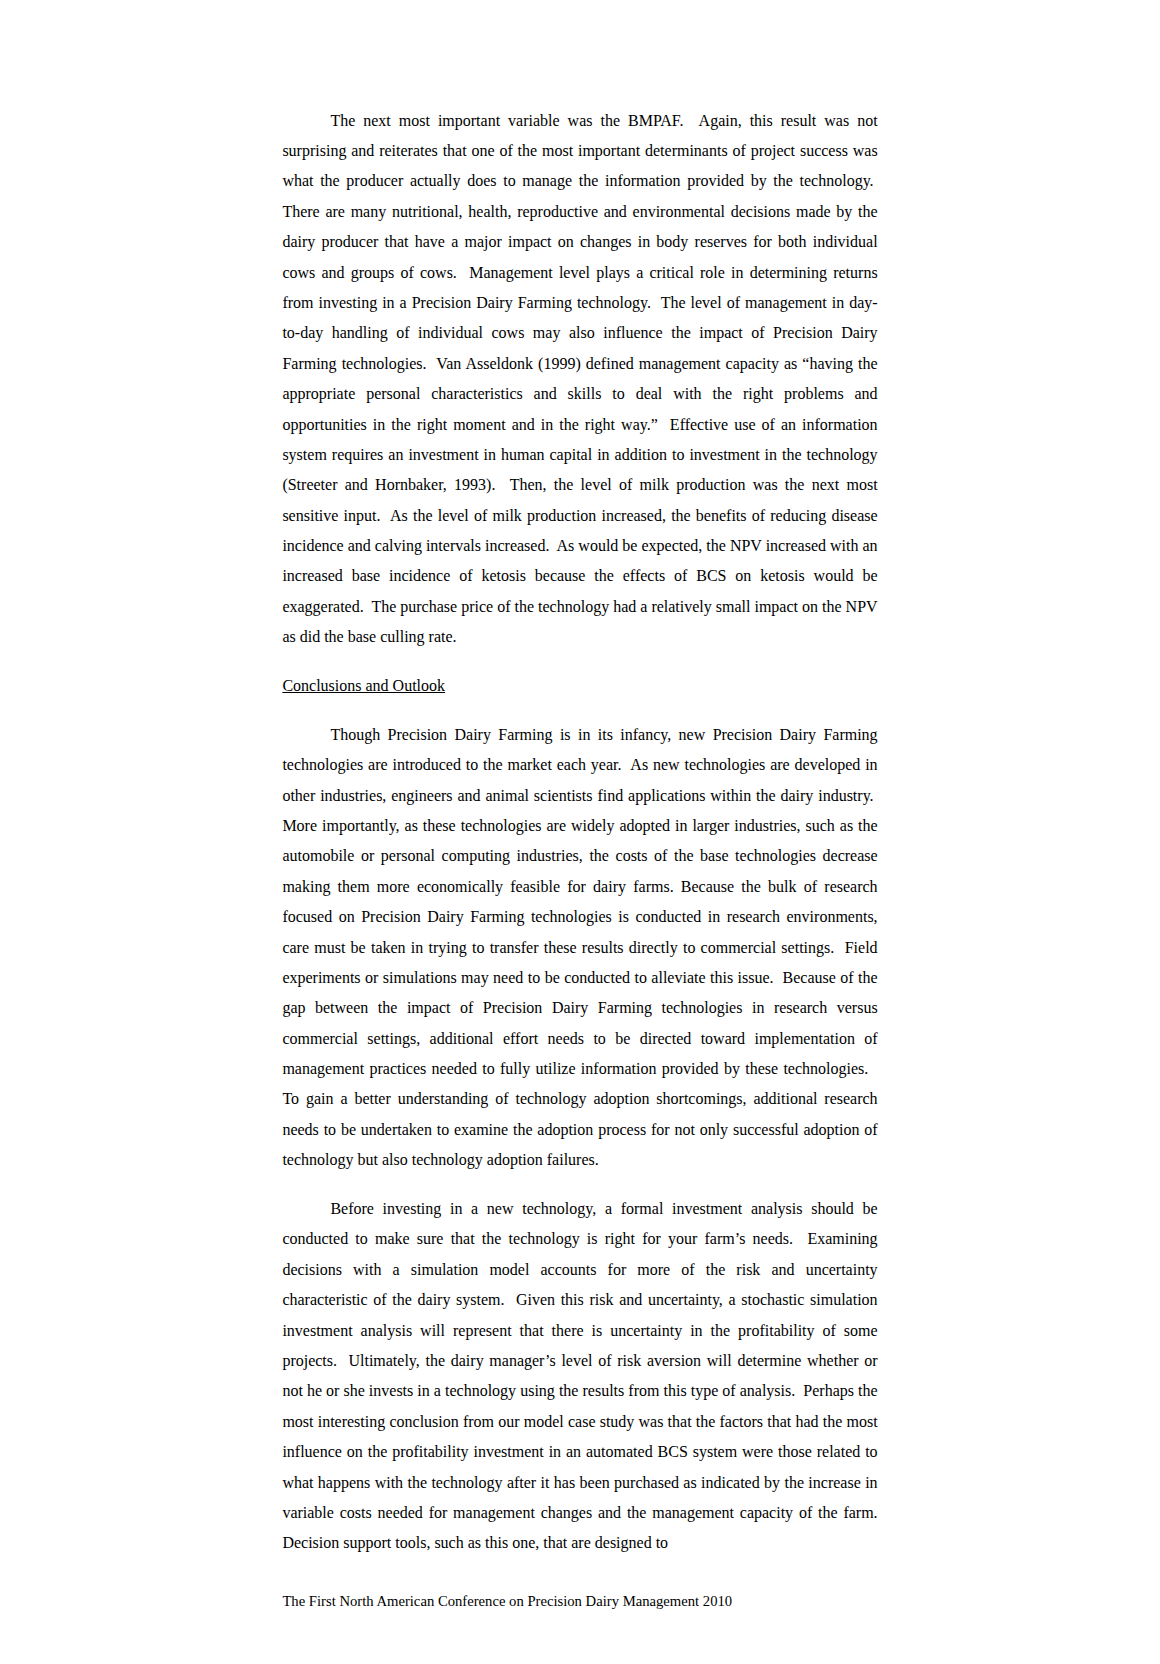The next most important variable was the BMPAF. Again, this result was not surprising and reiterates that one of the most important determinants of project success was what the producer actually does to manage the information provided by the technology. There are many nutritional, health, reproductive and environmental decisions made by the dairy producer that have a major impact on changes in body reserves for both individual cows and groups of cows. Management level plays a critical role in determining returns from investing in a Precision Dairy Farming technology. The level of management in day-to-day handling of individual cows may also influence the impact of Precision Dairy Farming technologies. Van Asseldonk (1999) defined management capacity as “having the appropriate personal characteristics and skills to deal with the right problems and opportunities in the right moment and in the right way.” Effective use of an information system requires an investment in human capital in addition to investment in the technology (Streeter and Hornbaker, 1993). Then, the level of milk production was the next most sensitive input. As the level of milk production increased, the benefits of reducing disease incidence and calving intervals increased. As would be expected, the NPV increased with an increased base incidence of ketosis because the effects of BCS on ketosis would be exaggerated. The purchase price of the technology had a relatively small impact on the NPV as did the base culling rate.
Conclusions and Outlook
Though Precision Dairy Farming is in its infancy, new Precision Dairy Farming technologies are introduced to the market each year. As new technologies are developed in other industries, engineers and animal scientists find applications within the dairy industry. More importantly, as these technologies are widely adopted in larger industries, such as the automobile or personal computing industries, the costs of the base technologies decrease making them more economically feasible for dairy farms. Because the bulk of research focused on Precision Dairy Farming technologies is conducted in research environments, care must be taken in trying to transfer these results directly to commercial settings. Field experiments or simulations may need to be conducted to alleviate this issue. Because of the gap between the impact of Precision Dairy Farming technologies in research versus commercial settings, additional effort needs to be directed toward implementation of management practices needed to fully utilize information provided by these technologies. To gain a better understanding of technology adoption shortcomings, additional research needs to be undertaken to examine the adoption process for not only successful adoption of technology but also technology adoption failures.
Before investing in a new technology, a formal investment analysis should be conducted to make sure that the technology is right for your farm’s needs. Examining decisions with a simulation model accounts for more of the risk and uncertainty characteristic of the dairy system. Given this risk and uncertainty, a stochastic simulation investment analysis will represent that there is uncertainty in the profitability of some projects. Ultimately, the dairy manager’s level of risk aversion will determine whether or not he or she invests in a technology using the results from this type of analysis. Perhaps the most interesting conclusion from our model case study was that the factors that had the most influence on the profitability investment in an automated BCS system were those related to what happens with the technology after it has been purchased as indicated by the increase in variable costs needed for management changes and the management capacity of the farm. Decision support tools, such as this one, that are designed to
The First North American Conference on Precision Dairy Management 2010